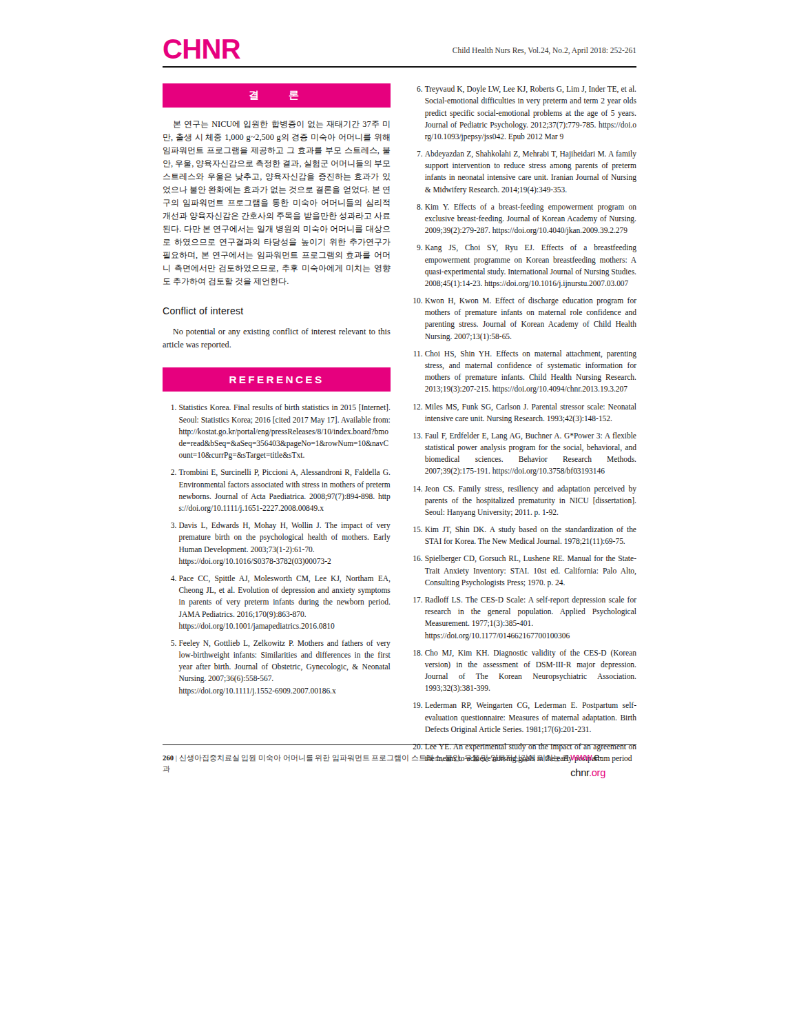CHNR
Child Health Nurs Res, Vol.24, No.2, April 2018: 252-261
결 론
본 연구는 NICU에 입원한 합병증이 없는 재태기간 37주 미만, 출생 시 체중 1,000 g~2,500 g의 경증 미숙아 어머니를 위해 임파워먼트 프로그램을 제공하고 그 효과를 부모 스트레스, 불안, 우울, 양육자신감으로 측정한 결과, 실험군 어머니들의 부모 스트레스와 우울은 낮추고, 양육자신감을 증진하는 효과가 있었으나 불안 완화에는 효과가 없는 것으로 결론을 얻었다. 본 연구의 임파워먼트 프로그램을 통한 미숙아 어머니들의 심리적 개선과 양육자신감은 간호사의 주목을 받을만한 성과라고 사료된다. 다만 본 연구에서는 일개 병원의 미숙아 어머니를 대상으로 하였으므로 연구결과의 타당성을 높이기 위한 추가연구가 필요하며, 본 연구에서는 임파워먼트 프로그램의 효과를 어머니 측면에서만 검토하였으므로, 추후 미숙아에게 미치는 영향도 추가하여 검토할 것을 제언한다.
Conflict of interest
No potential or any existing conflict of interest relevant to this article was reported.
REFERENCES
Statistics Korea. Final results of birth statistics in 2015 [Internet]. Seoul: Statistics Korea; 2016 [cited 2017 May 17]. Available from: http://kostat.go.kr/portal/eng/pressReleases/8/10/index.board?bmode=read&bSeq=&aSeq=356403&pageNo=1&rowNum=10&navCount=10&currPg=&sTarget=title&sTxt.
Trombini E, Surcinelli P, Piccioni A, Alessandroni R, Faldella G. Environmental factors associated with stress in mothers of preterm newborns. Journal of Acta Paediatrica. 2008;97(7):894-898. https://doi.org/10.1111/j.1651-2227.2008.00849.x
Davis L, Edwards H, Mohay H, Wollin J. The impact of very premature birth on the psychological health of mothers. Early Human Development. 2003;73(1-2):61-70.
https://doi.org/10.1016/S0378-3782(03)00073-2
Pace CC, Spittle AJ, Molesworth CM, Lee KJ, Northam EA, Cheong JL, et al. Evolution of depression and anxiety symptoms in parents of very preterm infants during the newborn period. JAMA Pediatrics. 2016;170(9):863-870.
https://doi.org/10.1001/jamapediatrics.2016.0810
Feeley N, Gottlieb L, Zelkowitz P. Mothers and fathers of very low-birthweight infants: Similarities and differences in the first year after birth. Journal of Obstetric, Gynecologic, & Neonatal Nursing. 2007;36(6):558-567.
https://doi.org/10.1111/j.1552-6909.2007.00186.x
Treyvaud K, Doyle LW, Lee KJ, Roberts G, Lim J, Inder TE, et al. Social-emotional difficulties in very preterm and term 2 year olds predict specific social-emotional problems at the age of 5 years. Journal of Pediatric Psychology. 2012;37(7):779-785. https://doi.org/10.1093/jpepsy/jss042. Epub 2012 Mar 9
Abdeyazdan Z, Shahkolahi Z, Mehrabi T, Hajiheidari M. A family support intervention to reduce stress among parents of preterm infants in neonatal intensive care unit. Iranian Journal of Nursing & Midwifery Research. 2014;19(4):349-353.
Kim Y. Effects of a breast-feeding empowerment program on exclusive breast-feeding. Journal of Korean Academy of Nursing. 2009;39(2):279-287. https://doi.org/10.4040/jkan.2009.39.2.279
Kang JS, Choi SY, Ryu EJ. Effects of a breastfeeding empowerment programme on Korean breastfeeding mothers: A quasi-experimental study. International Journal of Nursing Studies. 2008;45(1):14-23. https://doi.org/10.1016/j.ijnurstu.2007.03.007
Kwon H, Kwon M. Effect of discharge education program for mothers of premature infants on maternal role confidence and parenting stress. Journal of Korean Academy of Child Health Nursing. 2007;13(1):58-65.
Choi HS, Shin YH. Effects on maternal attachment, parenting stress, and maternal confidence of systematic information for mothers of premature infants. Child Health Nursing Research. 2013;19(3):207-215. https://doi.org/10.4094/chnr.2013.19.3.207
Miles MS, Funk SG, Carlson J. Parental stressor scale: Neonatal intensive care unit. Nursing Research. 1993;42(3):148-152.
Faul F, Erdfelder E, Lang AG, Buchner A. G*Power 3: A flexible statistical power analysis program for the social, behavioral, and biomedical sciences. Behavior Research Methods. 2007;39(2):175-191. https://doi.org/10.3758/bf03193146
Jeon CS. Family stress, resiliency and adaptation perceived by parents of the hospitalized prematurity in NICU [dissertation]. Seoul: Hanyang University; 2011. p. 1-92.
Kim JT, Shin DK. A study based on the standardization of the STAI for Korea. The New Medical Journal. 1978;21(11):69-75.
Spielberger CD, Gorsuch RL, Lushene RE. Manual for the State-Trait Anxiety Inventory: STAI. 10st ed. California: Palo Alto, Consulting Psychologists Press; 1970. p. 24.
Radloff LS. The CES-D Scale: A self-report depression scale for research in the general population. Applied Psychological Measurement. 1977;1(3):385-401.
https://doi.org/10.1177/014662167700100306
Cho MJ, Kim KH. Diagnostic validity of the CES-D (Korean version) in the assessment of DSM-III-R major depression. Journal of The Korean Neuropsychiatric Association. 1993;32(3):381-399.
Lederman RP, Weingarten CG, Lederman E. Postpartum self-evaluation questionnaire: Measures of maternal adaptation. Birth Defects Original Article Series. 1981;17(6):201-231.
Lee YE. An experimental study on the impact of an agreement on the means to achieve nursing goals in the early postpartum period
260 | 신생아집중치료실 입원 미숙아 어머니를 위한 임파워먼트 프로그램이 스트레스, 불안, 우울 및 양육자신감에 미치는 효과
www.e-chnr.org